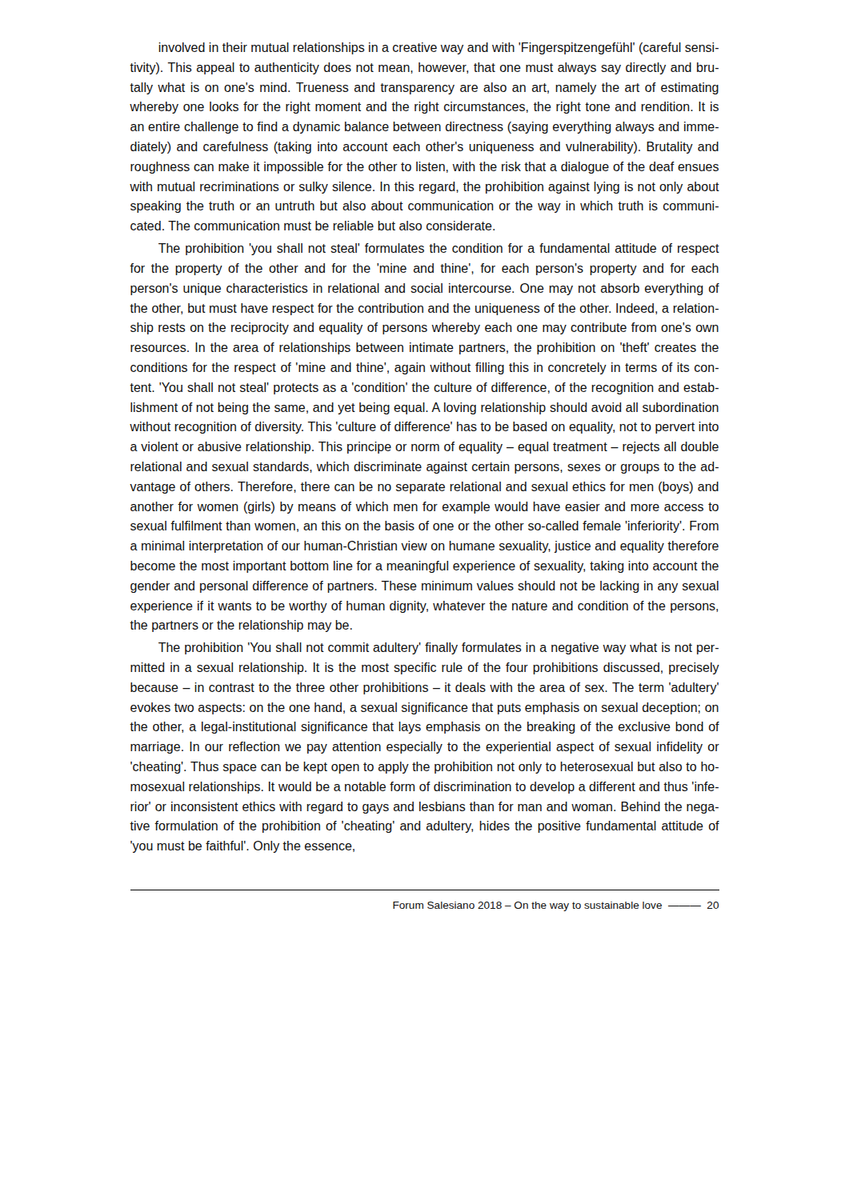involved in their mutual relationships in a creative way and with 'Fingerspitzengefühl' (careful sensitivity). This appeal to authenticity does not mean, however, that one must always say directly and brutally what is on one's mind. Trueness and transparency are also an art, namely the art of estimating whereby one looks for the right moment and the right circumstances, the right tone and rendition. It is an entire challenge to find a dynamic balance between directness (saying everything always and immediately) and carefulness (taking into account each other's uniqueness and vulnerability). Brutality and roughness can make it impossible for the other to listen, with the risk that a dialogue of the deaf ensues with mutual recriminations or sulky silence. In this regard, the prohibition against lying is not only about speaking the truth or an untruth but also about communication or the way in which truth is communicated. The communication must be reliable but also considerate.
The prohibition 'you shall not steal' formulates the condition for a fundamental attitude of respect for the property of the other and for the 'mine and thine', for each person's property and for each person's unique characteristics in relational and social intercourse. One may not absorb everything of the other, but must have respect for the contribution and the uniqueness of the other. Indeed, a relationship rests on the reciprocity and equality of persons whereby each one may contribute from one's own resources. In the area of relationships between intimate partners, the prohibition on 'theft' creates the conditions for the respect of 'mine and thine', again without filling this in concretely in terms of its content. 'You shall not steal' protects as a 'condition' the culture of difference, of the recognition and establishment of not being the same, and yet being equal. A loving relationship should avoid all subordination without recognition of diversity. This 'culture of difference' has to be based on equality, not to pervert into a violent or abusive relationship. This principe or norm of equality – equal treatment – rejects all double relational and sexual standards, which discriminate against certain persons, sexes or groups to the advantage of others. Therefore, there can be no separate relational and sexual ethics for men (boys) and another for women (girls) by means of which men for example would have easier and more access to sexual fulfilment than women, an this on the basis of one or the other so-called female 'inferiority'. From a minimal interpretation of our human-Christian view on humane sexuality, justice and equality therefore become the most important bottom line for a meaningful experience of sexuality, taking into account the gender and personal difference of partners. These minimum values should not be lacking in any sexual experience if it wants to be worthy of human dignity, whatever the nature and condition of the persons, the partners or the relationship may be.
The prohibition 'You shall not commit adultery' finally formulates in a negative way what is not permitted in a sexual relationship. It is the most specific rule of the four prohibitions discussed, precisely because – in contrast to the three other prohibitions – it deals with the area of sex. The term 'adultery' evokes two aspects: on the one hand, a sexual significance that puts emphasis on sexual deception; on the other, a legal-institutional significance that lays emphasis on the breaking of the exclusive bond of marriage. In our reflection we pay attention especially to the experiential aspect of sexual infidelity or 'cheating'. Thus space can be kept open to apply the prohibition not only to heterosexual but also to homosexual relationships. It would be a notable form of discrimination to develop a different and thus 'inferior' or inconsistent ethics with regard to gays and lesbians than for man and woman. Behind the negative formulation of the prohibition of 'cheating' and adultery, hides the positive fundamental attitude of 'you must be faithful'. Only the essence,
Forum Salesiano 2018 – On the way to sustainable love ——— 20